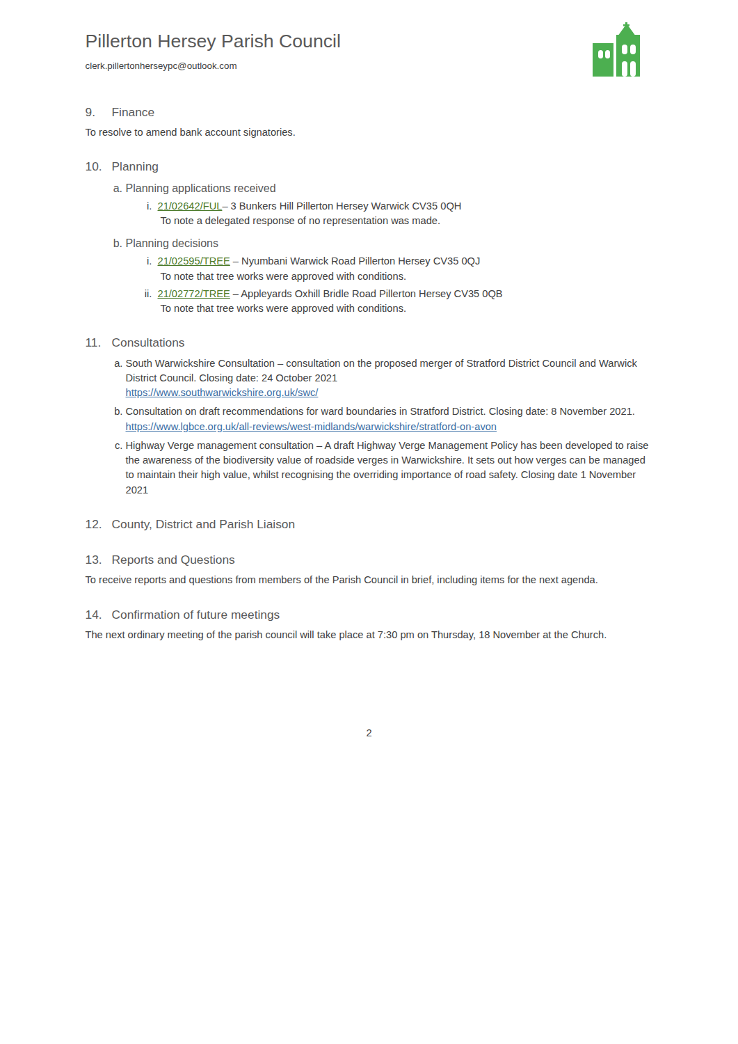Pillerton Hersey Parish Council
clerk.pillertonherseypc@outlook.com
9. Finance
To resolve to amend bank account signatories.
10. Planning
Planning applications received
21/02642/FUL– 3 Bunkers Hill Pillerton Hersey Warwick CV35 0QH
To note a delegated response of no representation was made.
Planning decisions
21/02595/TREE – Nyumbani Warwick Road Pillerton Hersey CV35 0QJ
To note that tree works were approved with conditions.
21/02772/TREE – Appleyards Oxhill Bridle Road Pillerton Hersey CV35 0QB
To note that tree works were approved with conditions.
11. Consultations
South Warwickshire Consultation – consultation on the proposed merger of Stratford District Council and Warwick District Council. Closing date: 24 October 2021
https://www.southwarwickshire.org.uk/swc/
Consultation on draft recommendations for ward boundaries in Stratford District. Closing date: 8 November 2021. https://www.lgbce.org.uk/all-reviews/west-midlands/warwickshire/stratford-on-avon
Highway Verge management consultation – A draft Highway Verge Management Policy has been developed to raise the awareness of the biodiversity value of roadside verges in Warwickshire. It sets out how verges can be managed to maintain their high value, whilst recognising the overriding importance of road safety. Closing date 1 November 2021
12. County, District and Parish Liaison
13. Reports and Questions
To receive reports and questions from members of the Parish Council in brief, including items for the next agenda.
14. Confirmation of future meetings
The next ordinary meeting of the parish council will take place at 7:30 pm on Thursday, 18 November at the Church.
2